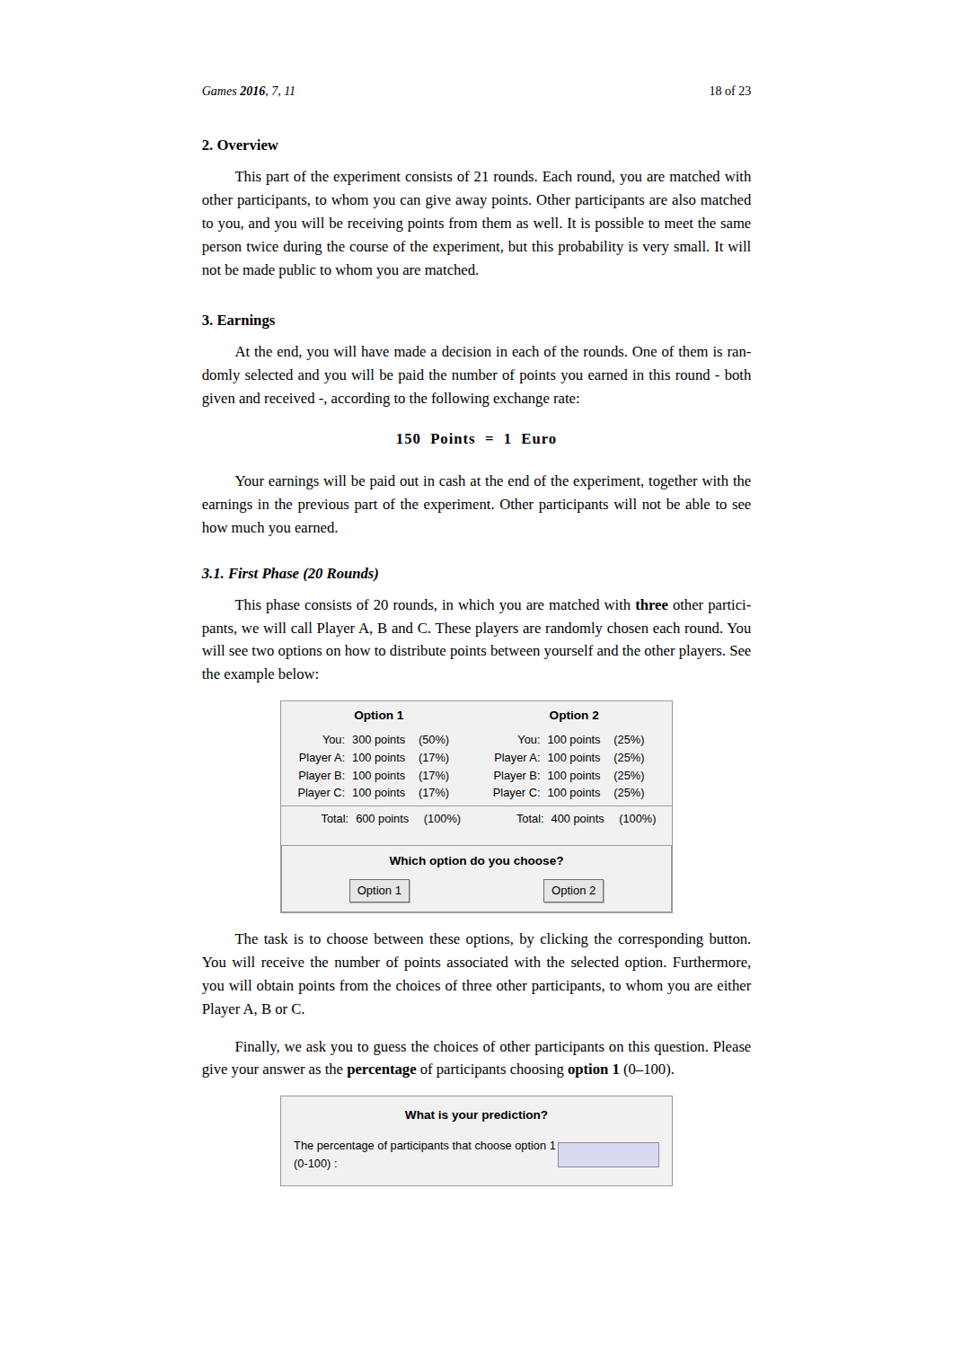Games 2016, 7, 11
18 of 23
2. Overview
This part of the experiment consists of 21 rounds. Each round, you are matched with other participants, to whom you can give away points. Other participants are also matched to you, and you will be receiving points from them as well. It is possible to meet the same person twice during the course of the experiment, but this probability is very small. It will not be made public to whom you are matched.
3. Earnings
At the end, you will have made a decision in each of the rounds. One of them is randomly selected and you will be paid the number of points you earned in this round - both given and received -, according to the following exchange rate:
150 Points = 1 Euro
Your earnings will be paid out in cash at the end of the experiment, together with the earnings in the previous part of the experiment. Other participants will not be able to see how much you earned.
3.1. First Phase (20 Rounds)
This phase consists of 20 rounds, in which you are matched with three other participants, we will call Player A, B and C. These players are randomly chosen each round. You will see two options on how to distribute points between yourself and the other players. See the example below:
| Option 1 | Option 2 |
| --- | --- |
| You: 300 points (50%) Player A: 100 points (17%) Player B: 100 points (17%) Player C: 100 points (17%) Total: 600 points (100%) | You: 100 points (25%) Player A: 100 points (25%) Player B: 100 points (25%) Player C: 100 points (25%) Total: 400 points (100%) |
Which option do you choose?
Option 1 Option 2
The task is to choose between these options, by clicking the corresponding button. You will receive the number of points associated with the selected option. Furthermore, you will obtain points from the choices of three other participants, to whom you are either Player A, B or C.
Finally, we ask you to guess the choices of other participants on this question. Please give your answer as the percentage of participants choosing option 1 (0–100).
What is your prediction?
The percentage of participants that choose option 1 (0-100) :